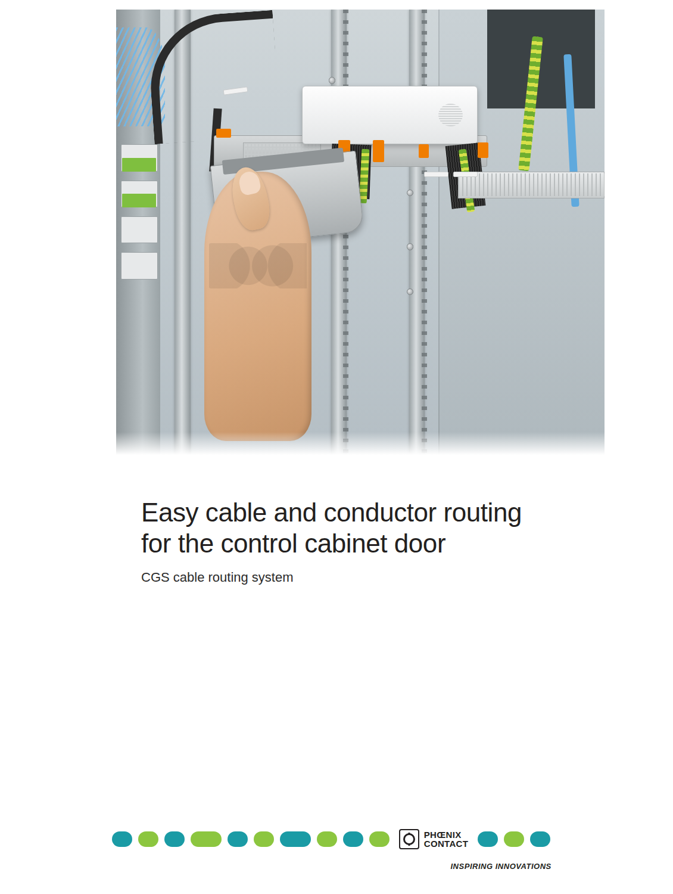Easy cable and conductor routing for the control cabinet door
CGS cable routing system
PHŒNIX CONTACT
INSPIRING INNOVATIONS